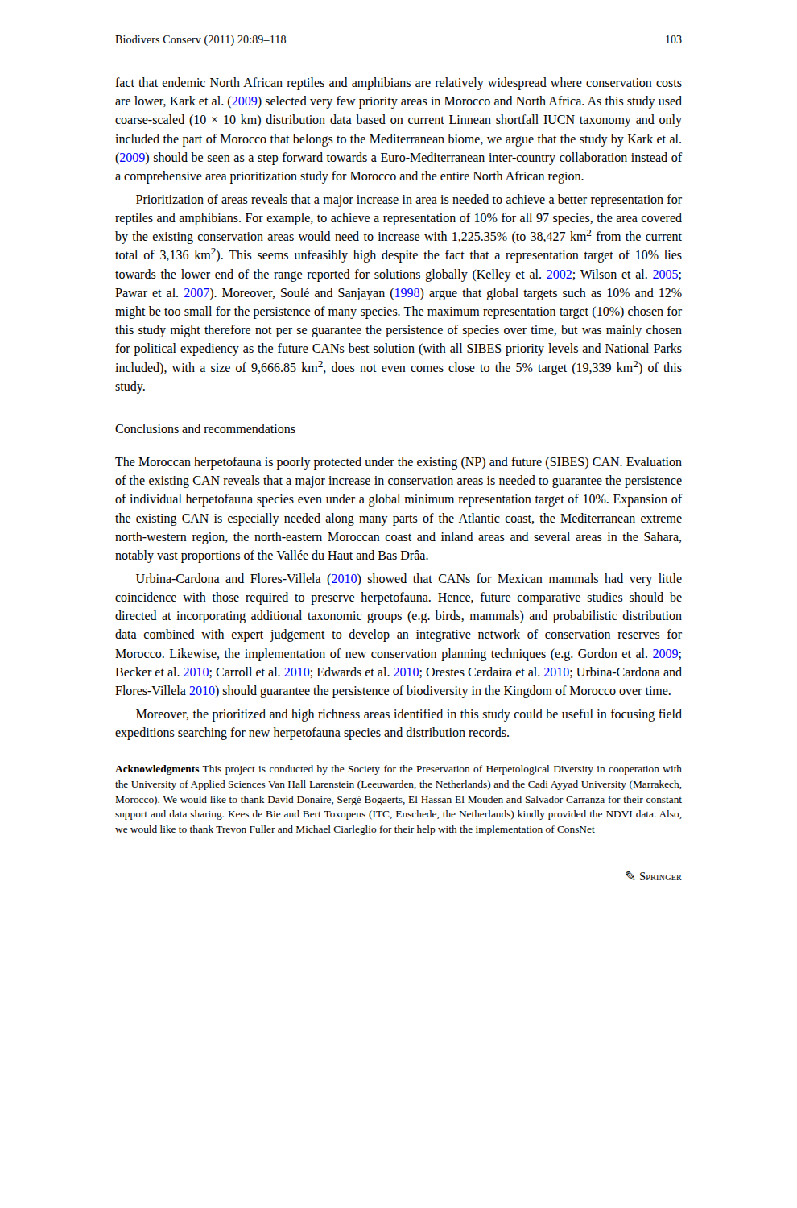Biodivers Conserv (2011) 20:89–118 103
fact that endemic North African reptiles and amphibians are relatively widespread where conservation costs are lower, Kark et al. (2009) selected very few priority areas in Morocco and North Africa. As this study used coarse-scaled (10 × 10 km) distribution data based on current Linnean shortfall IUCN taxonomy and only included the part of Morocco that belongs to the Mediterranean biome, we argue that the study by Kark et al. (2009) should be seen as a step forward towards a Euro-Mediterranean inter-country collaboration instead of a comprehensive area prioritization study for Morocco and the entire North African region.
Prioritization of areas reveals that a major increase in area is needed to achieve a better representation for reptiles and amphibians. For example, to achieve a representation of 10% for all 97 species, the area covered by the existing conservation areas would need to increase with 1,225.35% (to 38,427 km2 from the current total of 3,136 km2). This seems unfeasibly high despite the fact that a representation target of 10% lies towards the lower end of the range reported for solutions globally (Kelley et al. 2002; Wilson et al. 2005; Pawar et al. 2007). Moreover, Soulé and Sanjayan (1998) argue that global targets such as 10% and 12% might be too small for the persistence of many species. The maximum representation target (10%) chosen for this study might therefore not per se guarantee the persistence of species over time, but was mainly chosen for political expediency as the future CANs best solution (with all SIBES priority levels and National Parks included), with a size of 9,666.85 km2, does not even comes close to the 5% target (19,339 km2) of this study.
Conclusions and recommendations
The Moroccan herpetofauna is poorly protected under the existing (NP) and future (SIBES) CAN. Evaluation of the existing CAN reveals that a major increase in conservation areas is needed to guarantee the persistence of individual herpetofauna species even under a global minimum representation target of 10%. Expansion of the existing CAN is especially needed along many parts of the Atlantic coast, the Mediterranean extreme north-western region, the north-eastern Moroccan coast and inland areas and several areas in the Sahara, notably vast proportions of the Vallée du Haut and Bas Drâa.
Urbina-Cardona and Flores-Villela (2010) showed that CANs for Mexican mammals had very little coincidence with those required to preserve herpetofauna. Hence, future comparative studies should be directed at incorporating additional taxonomic groups (e.g. birds, mammals) and probabilistic distribution data combined with expert judgement to develop an integrative network of conservation reserves for Morocco. Likewise, the implementation of new conservation planning techniques (e.g. Gordon et al. 2009; Becker et al. 2010; Carroll et al. 2010; Edwards et al. 2010; Orestes Cerdaira et al. 2010; Urbina-Cardona and Flores-Villela 2010) should guarantee the persistence of biodiversity in the Kingdom of Morocco over time.
Moreover, the prioritized and high richness areas identified in this study could be useful in focusing field expeditions searching for new herpetofauna species and distribution records.
Acknowledgments This project is conducted by the Society for the Preservation of Herpetological Diversity in cooperation with the University of Applied Sciences Van Hall Larenstein (Leeuwarden, the Netherlands) and the Cadi Ayyad University (Marrakech, Morocco). We would like to thank David Donaire, Sergé Bogaerts, El Hassan El Mouden and Salvador Carranza for their constant support and data sharing. Kees de Bie and Bert Toxopeus (ITC, Enschede, the Netherlands) kindly provided the NDVI data. Also, we would like to thank Trevon Fuller and Michael Ciarleglio for their help with the implementation of ConsNet
✎Springer